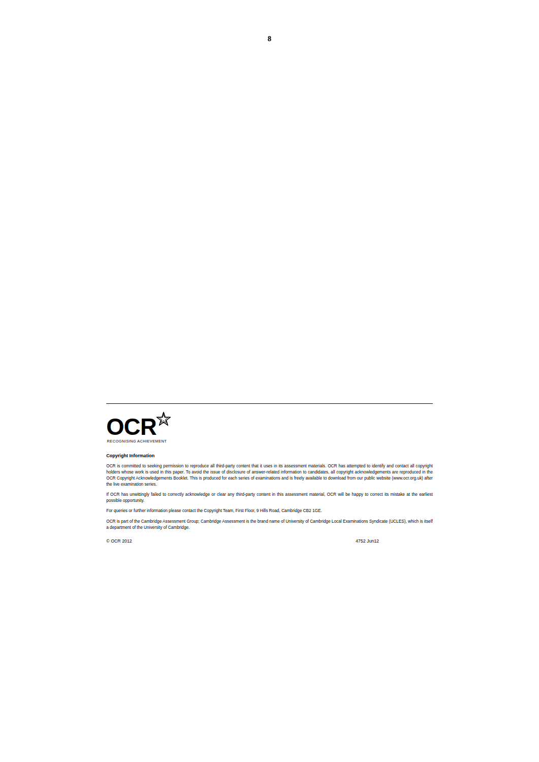8
OCR
RECOGNISING ACHIEVEMENT
Copyright Information
OCR is committed to seeking permission to reproduce all third-party content that it uses in its assessment materials. OCR has attempted to identify and contact all copyright holders whose work is used in this paper. To avoid the issue of disclosure of answer-related information to candidates, all copyright acknowledgements are reproduced in the OCR Copyright Acknowledgements Booklet. This is produced for each series of examinations and is freely available to download from our public website (www.ocr.org.uk) after the live examination series.
If OCR has unwittingly failed to correctly acknowledge or clear any third-party content in this assessment material, OCR will be happy to correct its mistake at the earliest possible opportunity.
For queries or further information please contact the Copyright Team, First Floor, 9 Hills Road, Cambridge CB2 1GE.
OCR is part of the Cambridge Assessment Group; Cambridge Assessment is the brand name of University of Cambridge Local Examinations Syndicate (UCLES), which is itself a department of the University of Cambridge.
© OCR 2012
4752 Jun12